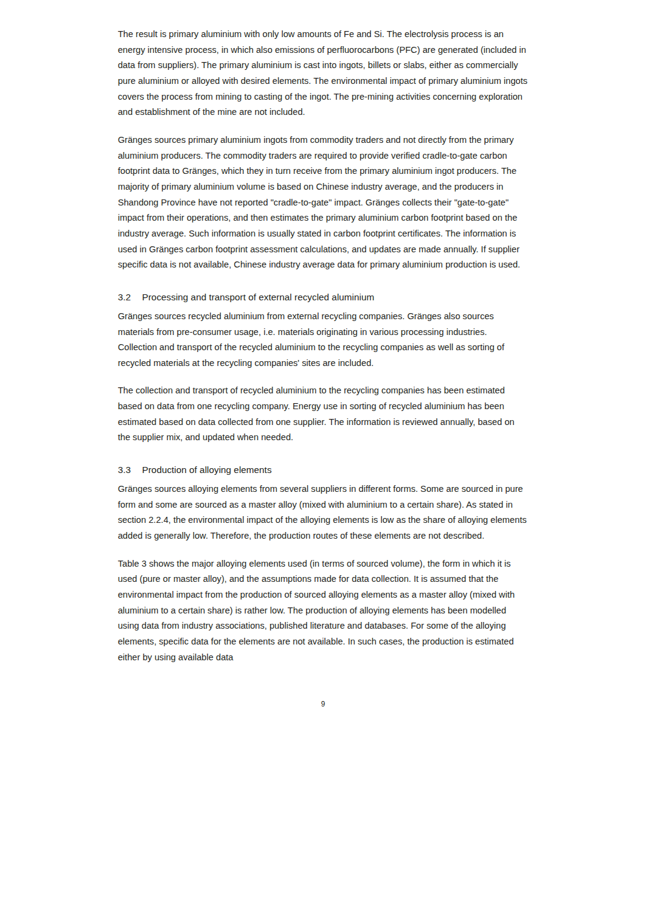The result is primary aluminium with only low amounts of Fe and Si. The electrolysis process is an energy intensive process, in which also emissions of perfluorocarbons (PFC) are generated (included in data from suppliers). The primary aluminium is cast into ingots, billets or slabs, either as commercially pure aluminium or alloyed with desired elements. The environmental impact of primary aluminium ingots covers the process from mining to casting of the ingot. The pre-mining activities concerning exploration and establishment of the mine are not included.
Gränges sources primary aluminium ingots from commodity traders and not directly from the primary aluminium producers. The commodity traders are required to provide verified cradle-to-gate carbon footprint data to Gränges, which they in turn receive from the primary aluminium ingot producers. The majority of primary aluminium volume is based on Chinese industry average, and the producers in Shandong Province have not reported "cradle-to-gate" impact. Gränges collects their "gate-to-gate" impact from their operations, and then estimates the primary aluminium carbon footprint based on the industry average. Such information is usually stated in carbon footprint certificates. The information is used in Gränges carbon footprint assessment calculations, and updates are made annually. If supplier specific data is not available, Chinese industry average data for primary aluminium production is used.
3.2 Processing and transport of external recycled aluminium
Gränges sources recycled aluminium from external recycling companies. Gränges also sources materials from pre-consumer usage, i.e. materials originating in various processing industries. Collection and transport of the recycled aluminium to the recycling companies as well as sorting of recycled materials at the recycling companies' sites are included.
The collection and transport of recycled aluminium to the recycling companies has been estimated based on data from one recycling company. Energy use in sorting of recycled aluminium has been estimated based on data collected from one supplier. The information is reviewed annually, based on the supplier mix, and updated when needed.
3.3 Production of alloying elements
Gränges sources alloying elements from several suppliers in different forms. Some are sourced in pure form and some are sourced as a master alloy (mixed with aluminium to a certain share). As stated in section 2.2.4, the environmental impact of the alloying elements is low as the share of alloying elements added is generally low. Therefore, the production routes of these elements are not described.
Table 3 shows the major alloying elements used (in terms of sourced volume), the form in which it is used (pure or master alloy), and the assumptions made for data collection. It is assumed that the environmental impact from the production of sourced alloying elements as a master alloy (mixed with aluminium to a certain share) is rather low. The production of alloying elements has been modelled using data from industry associations, published literature and databases. For some of the alloying elements, specific data for the elements are not available. In such cases, the production is estimated either by using available data
9